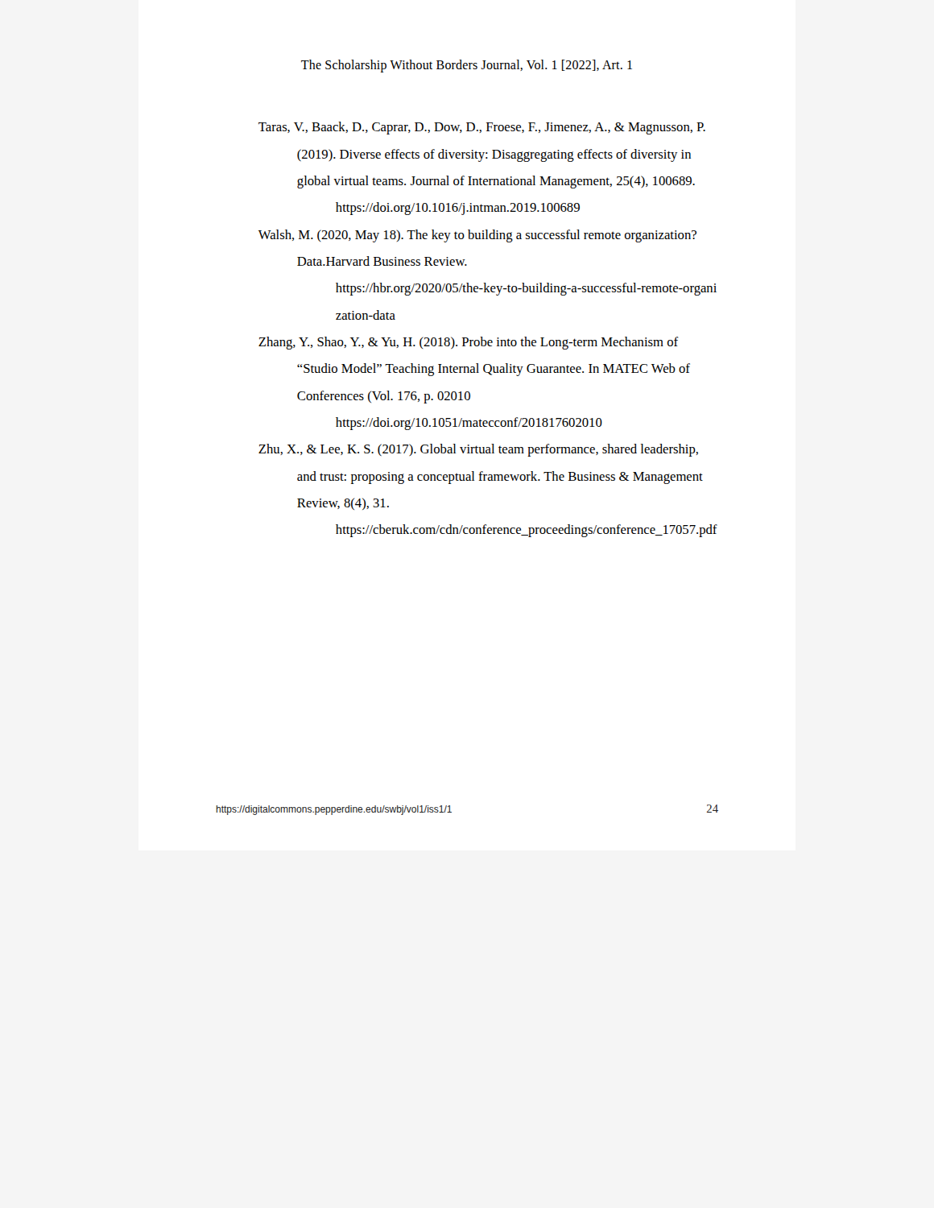The Scholarship Without Borders Journal, Vol. 1 [2022], Art. 1
Taras, V., Baack, D., Caprar, D., Dow, D., Froese, F., Jimenez, A., & Magnusson, P. (2019). Diverse effects of diversity: Disaggregating effects of diversity in global virtual teams. Journal of International Management, 25(4), 100689. https://doi.org/10.1016/j.intman.2019.100689
Walsh, M. (2020, May 18). The key to building a successful remote organization? Data.Harvard Business Review. https://hbr.org/2020/05/the-key-to-building-a-successful-remote-organization-data
Zhang, Y., Shao, Y., & Yu, H. (2018). Probe into the Long-term Mechanism of “Studio Model” Teaching Internal Quality Guarantee. In MATEC Web of Conferences (Vol. 176, p. 02010 https://doi.org/10.1051/matecconf/201817602010
Zhu, X., & Lee, K. S. (2017). Global virtual team performance, shared leadership, and trust: proposing a conceptual framework. The Business & Management Review, 8(4), 31. https://cberuk.com/cdn/conference_proceedings/conference_17057.pdf
https://digitalcommons.pepperdine.edu/swbj/vol1/iss1/1 24